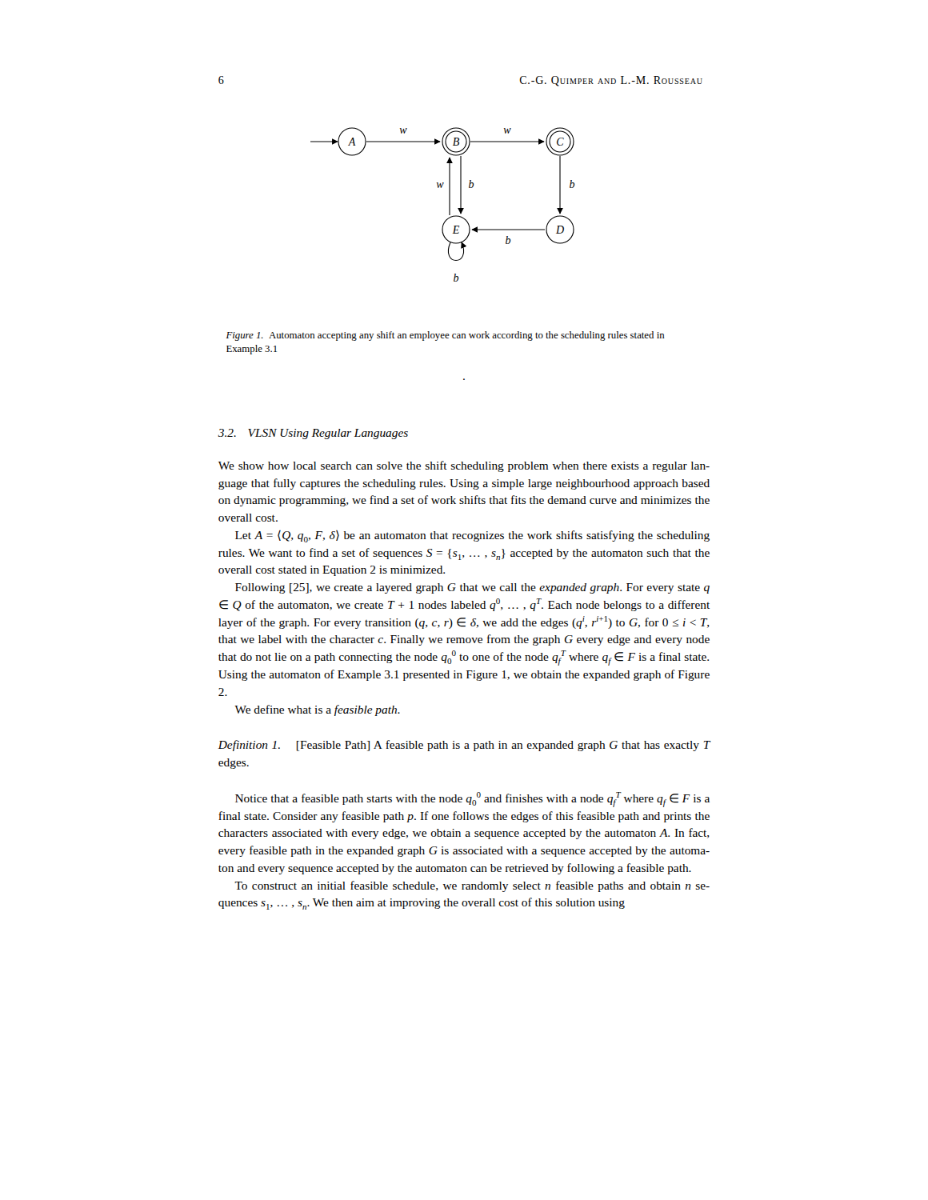6 C.-G. Quimper and L.-M. Rousseau
A B C E D w w w b b b b
Figure 1. Automaton accepting any shift an employee can work according to the scheduling rules stated in Example 3.1
.
3.2. VLSN Using Regular Languages
We show how local search can solve the shift scheduling problem when there exists a regular language that fully captures the scheduling rules. Using a simple large neighbourhood approach based on dynamic programming, we find a set of work shifts that fits the demand curve and minimizes the overall cost.
Let A = ⟨Q, q0, F, δ⟩ be an automaton that recognizes the work shifts satisfying the scheduling rules. We want to find a set of sequences S = {s1, … , sn} accepted by the automaton such that the overall cost stated in Equation 2 is minimized.
Following [25], we create a layered graph G that we call the expanded graph. For every state q ∈ Q of the automaton, we create T + 1 nodes labeled q0, … , qT. Each node belongs to a different layer of the graph. For every transition (q, c, r) ∈ δ, we add the edges (qi, ri+1) to G, for 0 ≤ i < T, that we label with the character c. Finally we remove from the graph G every edge and every node that do not lie on a path connecting the node q00 to one of the node qfT where qf ∈ F is a final state. Using the automaton of Example 3.1 presented in Figure 1, we obtain the expanded graph of Figure 2.
We define what is a feasible path.
Definition 1. [Feasible Path] A feasible path is a path in an expanded graph G that has exactly T edges.
Notice that a feasible path starts with the node q00 and finishes with a node qfT where qf ∈ F is a final state. Consider any feasible path p. If one follows the edges of this feasible path and prints the characters associated with every edge, we obtain a sequence accepted by the automaton A. In fact, every feasible path in the expanded graph G is associated with a sequence accepted by the automaton and every sequence accepted by the automaton can be retrieved by following a feasible path.
To construct an initial feasible schedule, we randomly select n feasible paths and obtain n sequences s1, … , sn. We then aim at improving the overall cost of this solution using